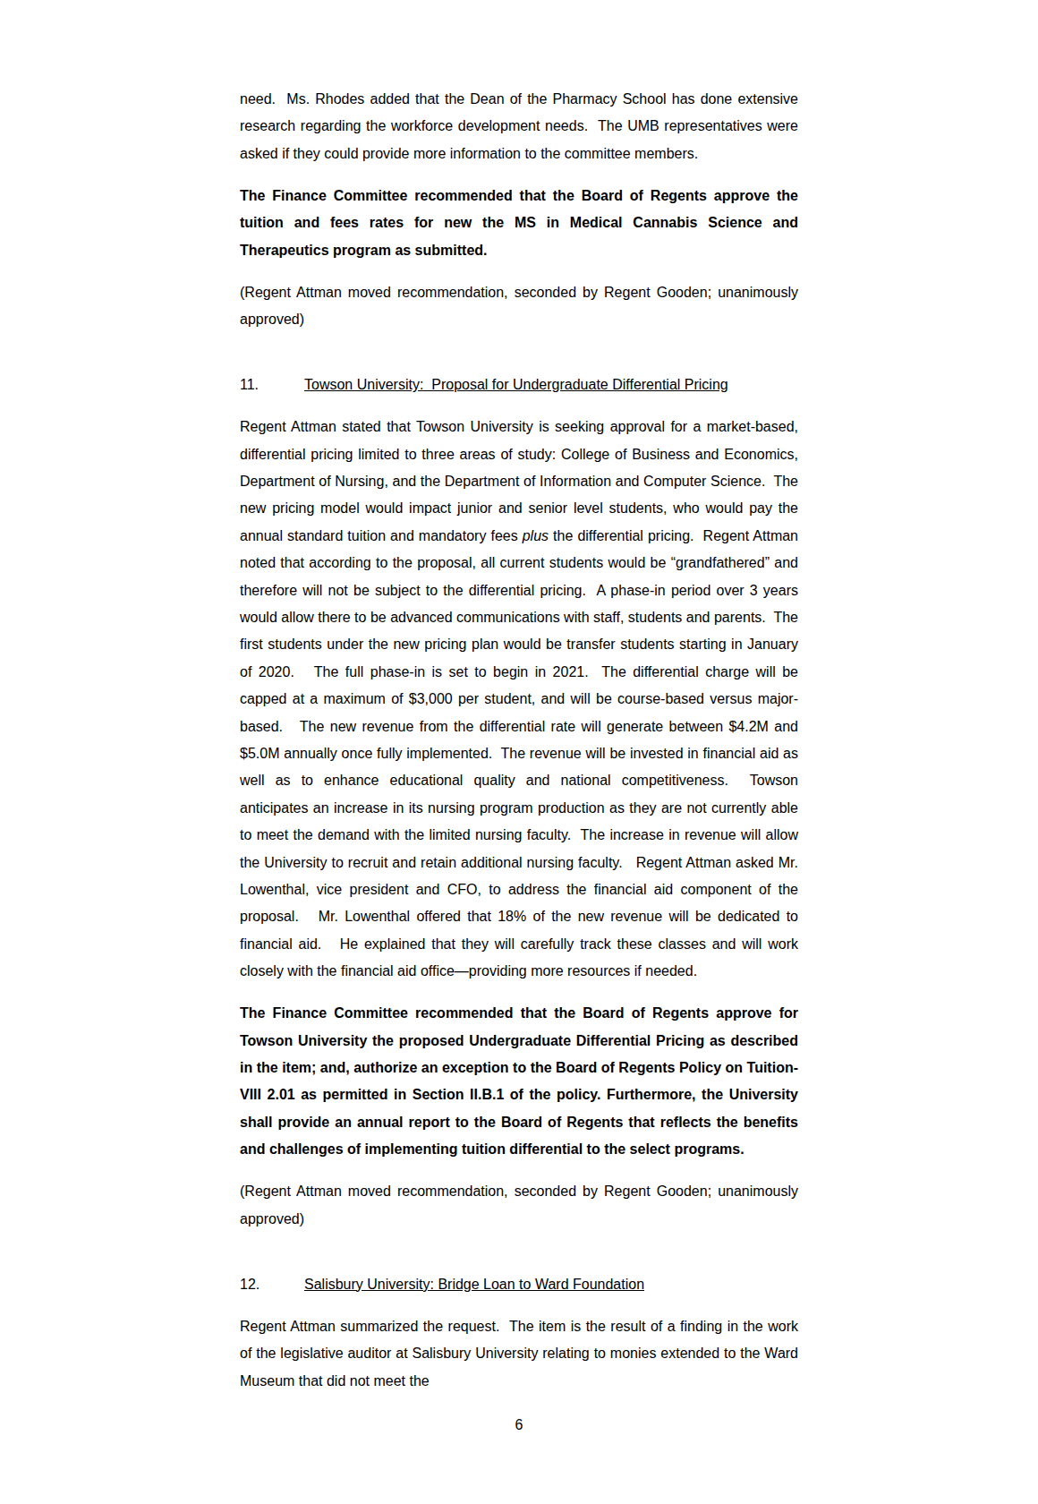need. Ms. Rhodes added that the Dean of the Pharmacy School has done extensive research regarding the workforce development needs. The UMB representatives were asked if they could provide more information to the committee members.
The Finance Committee recommended that the Board of Regents approve the tuition and fees rates for new the MS in Medical Cannabis Science and Therapeutics program as submitted.
(Regent Attman moved recommendation, seconded by Regent Gooden; unanimously approved)
11. Towson University: Proposal for Undergraduate Differential Pricing
Regent Attman stated that Towson University is seeking approval for a market-based, differential pricing limited to three areas of study: College of Business and Economics, Department of Nursing, and the Department of Information and Computer Science. The new pricing model would impact junior and senior level students, who would pay the annual standard tuition and mandatory fees plus the differential pricing. Regent Attman noted that according to the proposal, all current students would be “grandfathered” and therefore will not be subject to the differential pricing. A phase-in period over 3 years would allow there to be advanced communications with staff, students and parents. The first students under the new pricing plan would be transfer students starting in January of 2020. The full phase-in is set to begin in 2021. The differential charge will be capped at a maximum of $3,000 per student, and will be course-based versus major-based. The new revenue from the differential rate will generate between $4.2M and $5.0M annually once fully implemented. The revenue will be invested in financial aid as well as to enhance educational quality and national competitiveness. Towson anticipates an increase in its nursing program production as they are not currently able to meet the demand with the limited nursing faculty. The increase in revenue will allow the University to recruit and retain additional nursing faculty. Regent Attman asked Mr. Lowenthal, vice president and CFO, to address the financial aid component of the proposal. Mr. Lowenthal offered that 18% of the new revenue will be dedicated to financial aid. He explained that they will carefully track these classes and will work closely with the financial aid office—providing more resources if needed.
The Finance Committee recommended that the Board of Regents approve for Towson University the proposed Undergraduate Differential Pricing as described in the item; and, authorize an exception to the Board of Regents Policy on Tuition-VIII 2.01 as permitted in Section II.B.1 of the policy. Furthermore, the University shall provide an annual report to the Board of Regents that reflects the benefits and challenges of implementing tuition differential to the select programs.
(Regent Attman moved recommendation, seconded by Regent Gooden; unanimously approved)
12. Salisbury University: Bridge Loan to Ward Foundation
Regent Attman summarized the request. The item is the result of a finding in the work of the legislative auditor at Salisbury University relating to monies extended to the Ward Museum that did not meet the
6